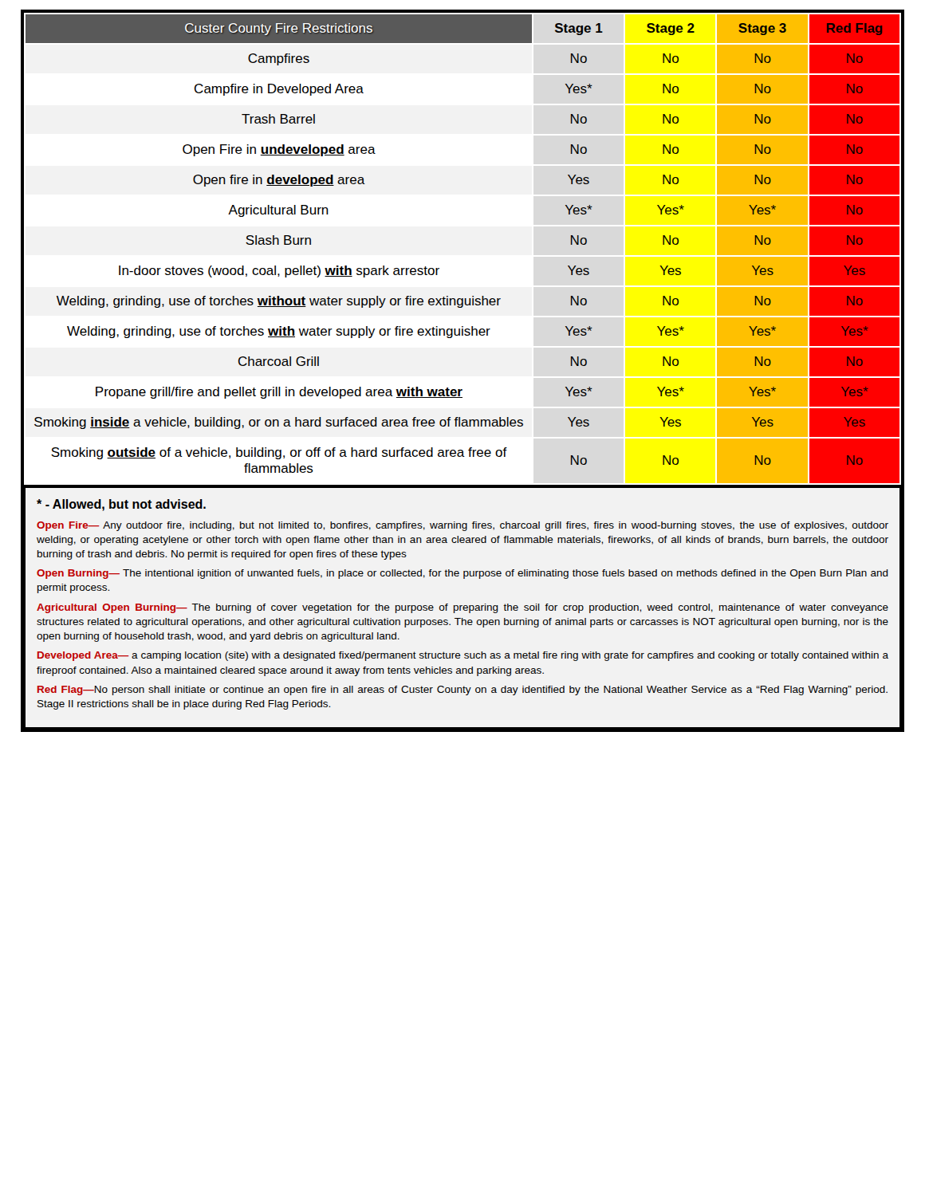| Custer County Fire Restrictions | Stage 1 | Stage 2 | Stage 3 | Red Flag |
| --- | --- | --- | --- | --- |
| Campfires | No | No | No | No |
| Campfire in Developed Area | Yes* | No | No | No |
| Trash Barrel | No | No | No | No |
| Open Fire in undeveloped area | No | No | No | No |
| Open fire in developed area | Yes | No | No | No |
| Agricultural Burn | Yes* | Yes* | Yes* | No |
| Slash Burn | No | No | No | No |
| In-door stoves (wood, coal, pellet) with spark arrestor | Yes | Yes | Yes | Yes |
| Welding, grinding, use of torches without water supply or fire extinguisher | No | No | No | No |
| Welding, grinding, use of torches with water supply or fire extinguisher | Yes* | Yes* | Yes* | Yes* |
| Charcoal Grill | No | No | No | No |
| Propane grill/fire and pellet grill in developed area with water | Yes* | Yes* | Yes* | Yes* |
| Smoking inside a vehicle, building, or on a hard surfaced area free of flammables | Yes | Yes | Yes | Yes |
| Smoking outside of a vehicle, building, or off of a hard surfaced area free of flammables | No | No | No | No |
* - Allowed, but not advised.
Open Fire— Any outdoor fire, including, but not limited to, bonfires, campfires, warning fires, charcoal grill fires, fires in wood-burning stoves, the use of explosives, outdoor welding, or operating acetylene or other torch with open flame other than in an area cleared of flammable materials, fireworks, of all kinds of brands, burn barrels, the outdoor burning of trash and debris. No permit is required for open fires of these types
Open Burning— The intentional ignition of unwanted fuels, in place or collected, for the purpose of eliminating those fuels based on methods defined in the Open Burn Plan and permit process.
Agricultural Open Burning— The burning of cover vegetation for the purpose of preparing the soil for crop production, weed control, maintenance of water conveyance structures related to agricultural operations, and other agricultural cultivation purposes. The open burning of animal parts or carcasses is NOT agricultural open burning, nor is the open burning of household trash, wood, and yard debris on agricultural land.
Developed Area— a camping location (site) with a designated fixed/permanent structure such as a metal fire ring with grate for campfires and cooking or totally contained within a fireproof contained. Also a maintained cleared space around it away from tents vehicles and parking areas.
Red Flag—No person shall initiate or continue an open fire in all areas of Custer County on a day identified by the National Weather Service as a “Red Flag Warning” period. Stage II restrictions shall be in place during Red Flag Periods.